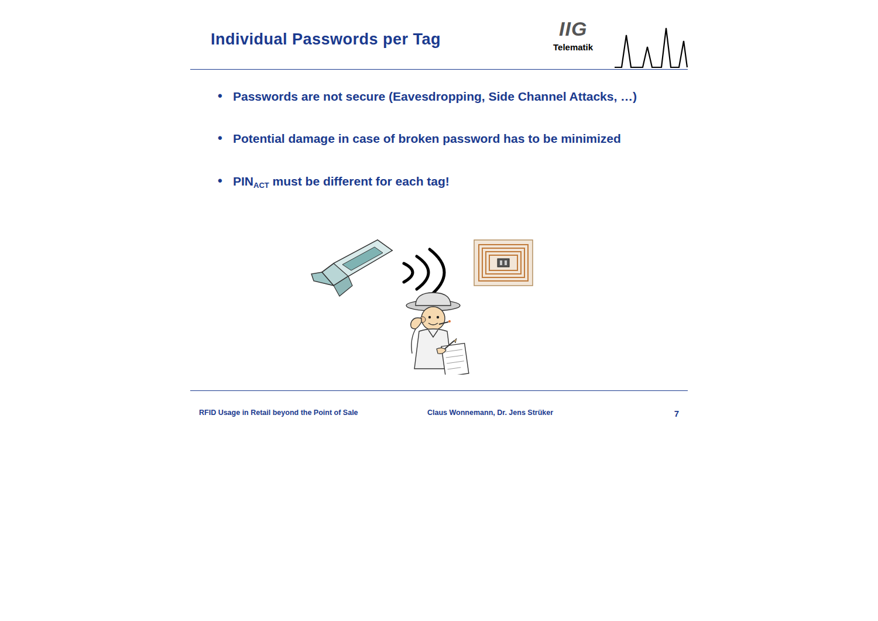Individual Passwords per Tag
IIG Telematik
Passwords are not secure (Eavesdropping, Side Channel Attacks, …)
Potential damage in case of broken password has to be minimized
PINACT must be different for each tag!
RFID Usage in Retail beyond the Point of Sale Claus Wonnemann, Dr. Jens Strüker 7